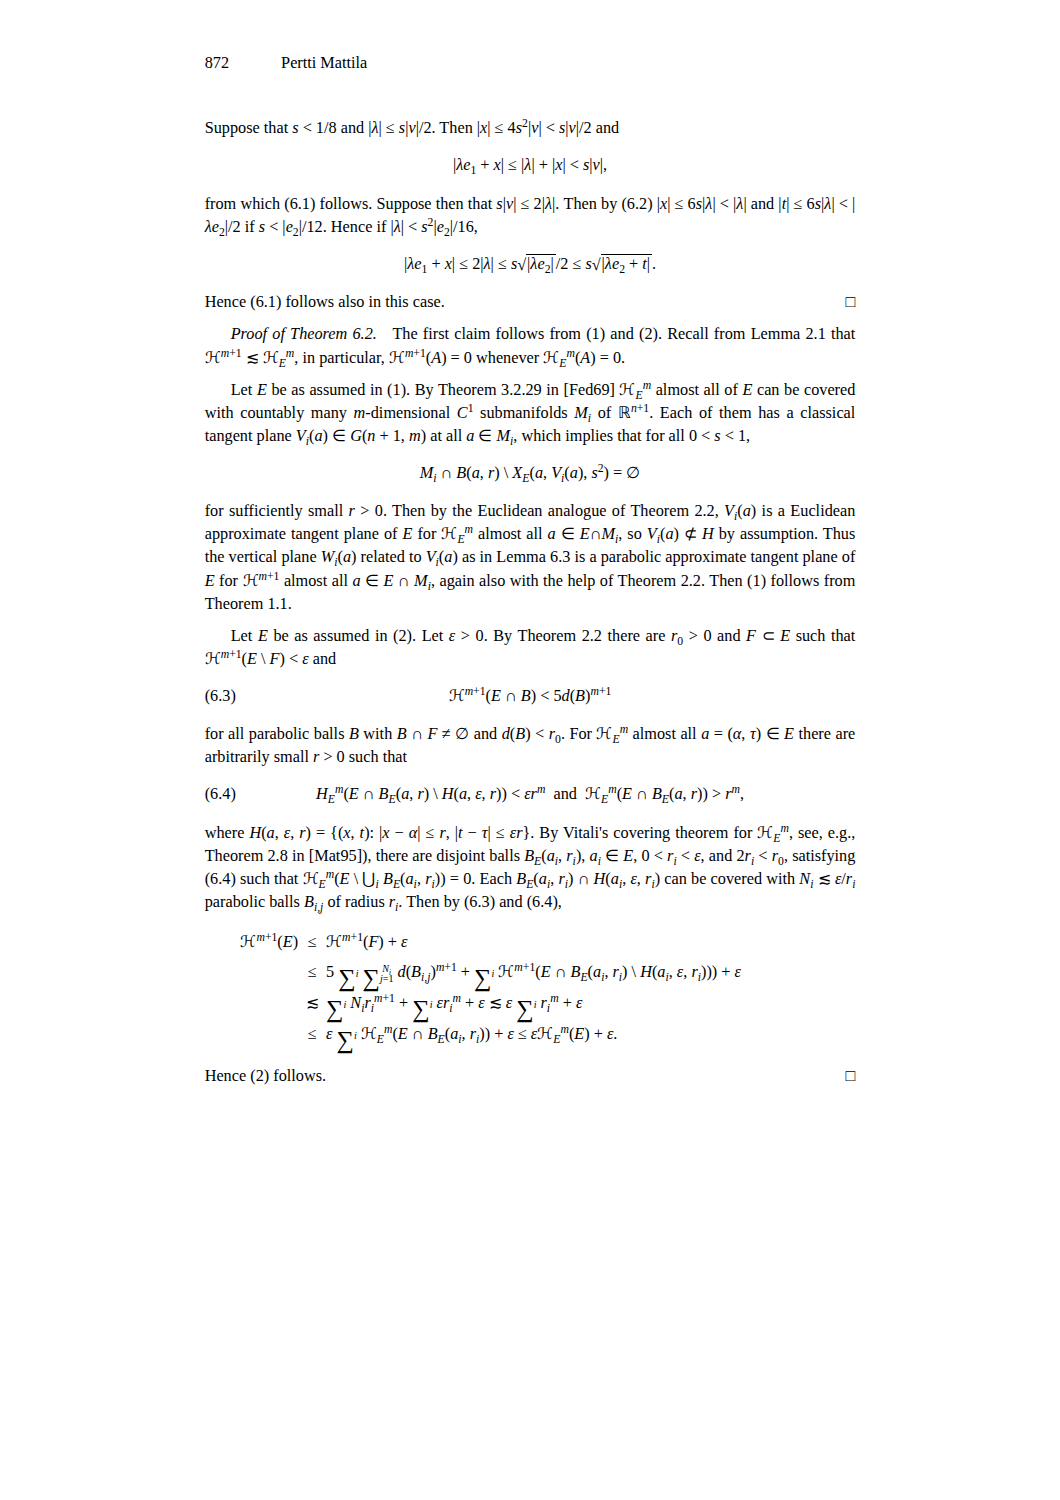872 Pertti Mattila
Suppose that s < 1/8 and |λ| ≤ s|v|/2. Then |x| ≤ 4s2|v| < s|v|/2 and
|λe1 + x| ≤ |λ| + |x| < s|v|,
from which (6.1) follows. Suppose then that s|v| ≤ 2|λ|. Then by (6.2) |x| ≤ 6s|λ| < |λ| and |t| ≤ 6s|λ| < |λe2|/2 if s < |e2|/12. Hence if |λ| < s2|e2|/16,
|λe1 + x| ≤ 2|λ| ≤ s√|λe2|/2 ≤ s√|λe2 + t|.
Hence (6.1) follows also in this case. □
Proof of Theorem 6.2. The first claim follows from (1) and (2). Recall from Lemma 2.1 that ℋm+1 ≲ ℋEm, in particular, ℋm+1(A) = 0 whenever ℋEm(A) = 0.
Let E be as assumed in (1). By Theorem 3.2.29 in [Fed69] ℋEm almost all of E can be covered with countably many m-dimensional C1 submanifolds Mi of ℝn+1. Each of them has a classical tangent plane Vi(a) ∈ G(n + 1, m) at all a ∈ Mi, which implies that for all 0 < s < 1,
Mi ∩ B(a, r) \ XE(a, Vi(a), s2) = ∅
for sufficiently small r > 0. Then by the Euclidean analogue of Theorem 2.2, Vi(a) is a Euclidean approximate tangent plane of E for ℋEm almost all a ∈ E∩Mi, so Vi(a) ⊄ H by assumption. Thus the vertical plane Wi(a) related to Vi(a) as in Lemma 6.3 is a parabolic approximate tangent plane of E for ℋm+1 almost all a ∈ E ∩ Mi, again also with the help of Theorem 2.2. Then (1) follows from Theorem 1.1.
Let E be as assumed in (2). Let ε > 0. By Theorem 2.2 there are r0 > 0 and F ⊂ E such that ℋm+1(E \ F) < ε and
(6.3) ℋm+1(E ∩ B) < 5d(B)m+1
for all parabolic balls B with B ∩ F ≠ ∅ and d(B) < r0. For ℋEm almost all a = (α, τ) ∈ E there are arbitrarily small r > 0 such that
(6.4) HEm(E ∩ BE(a, r) \ H(a, ε, r)) < εrm and ℋEm(E ∩ BE(a, r)) > rm,
where H(a, ε, r) = {(x, t): |x − α| ≤ r, |t − τ| ≤ εr}. By Vitali's covering theorem for ℋEm, see, e.g., Theorem 2.8 in [Mat95]), there are disjoint balls BE(ai, ri), ai ∈ E, 0 < ri < ε, and 2ri < r0, satisfying (6.4) such that ℋEm(E \ ⋃i BE(ai, ri)) = 0. Each BE(ai, ri) ∩ H(ai, ε, ri) can be covered with Ni ≲ ε/ri parabolic balls Bi,j of radius ri. Then by (6.3) and (6.4),
ℋm+1(E)
≤
ℋm+1(F) + ε
≤
5 ∑i ∑Ni j=1 d(Bi,j)m+1 + ∑i ℋm+1(E ∩ BE(ai, ri) \ H(ai, ε, ri))) + ε
≲
∑i Nirim+1 + ∑i εrim + ε ≲ ε ∑i rim + ε
≤
ε ∑i ℋEm(E ∩ BE(ai, ri)) + ε ≤ εℋEm(E) + ε.
Hence (2) follows. □